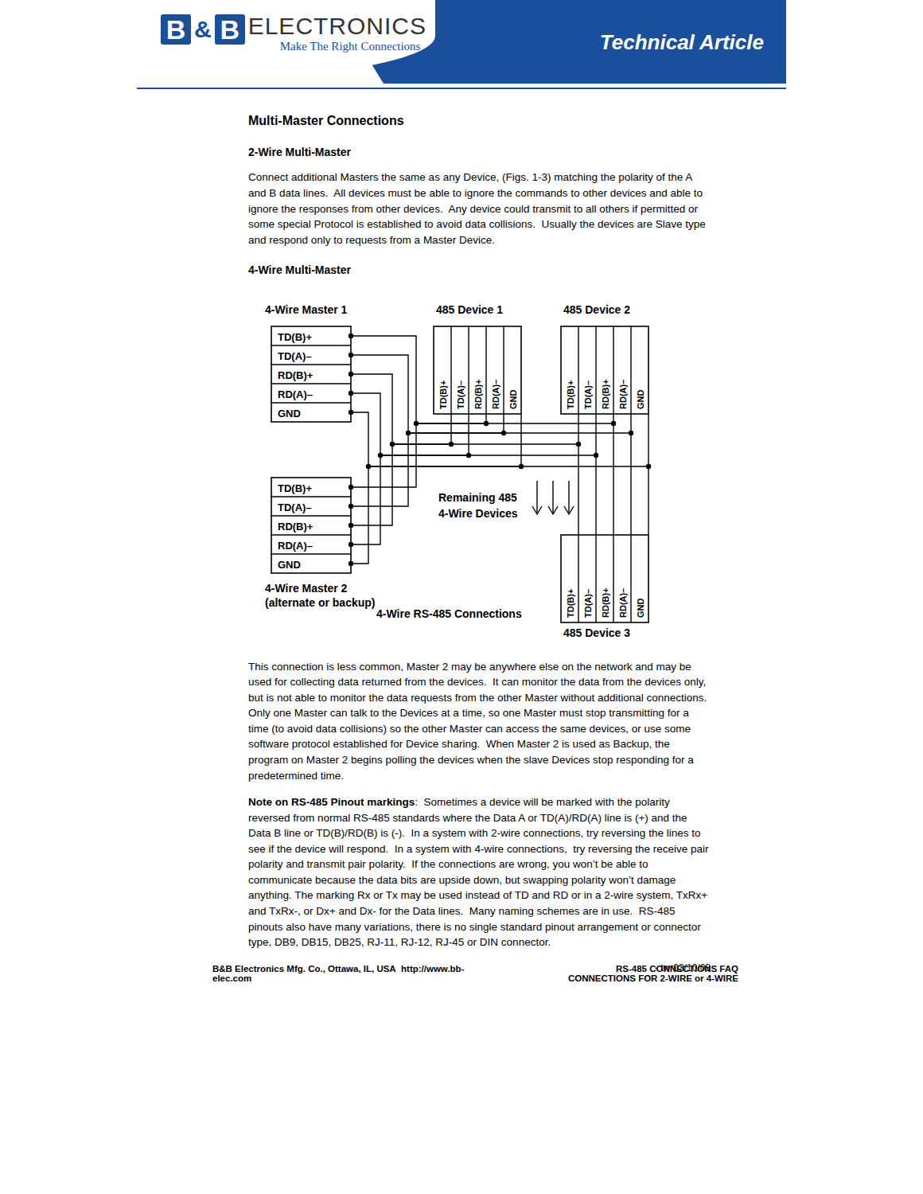B & B ELECTRONICS Make The Right Connections
Technical Article
Multi-Master Connections
2-Wire Multi-Master
Connect additional Masters the same as any Device, (Figs. 1-3) matching the polarity of the A and B data lines. All devices must be able to ignore the commands to other devices and able to ignore the responses from other devices. Any device could transmit to all others if permitted or some special Protocol is established to avoid data collisions. Usually the devices are Slave type and respond only to requests from a Master Device.
4-Wire Multi-Master
4-Wire Master 1 485 Device 1 485 Device 2 TD(B)+ TD(A)– RD(B)+ RD(A)– GND TD(B)+ TD(A)– RD(B)+ RD(A)– GND 4-Wire Master 2 (alternate or backup) TD(B)+ TD(A)– RD(B)+ RD(A)– GND TD(B)+ TD(A)– RD(B)+ RD(A)– GND TD(B)+ TD(A)– RD(B)+ RD(A)– GND 485 Device 3 Remaining 485 4-Wire Devices 4-Wire RS-485 Connections
This connection is less common, Master 2 may be anywhere else on the network and may be used for collecting data returned from the devices. It can monitor the data from the devices only, but is not able to monitor the data requests from the other Master without additional connections. Only one Master can talk to the Devices at a time, so one Master must stop transmitting for a time (to avoid data collisions) so the other Master can access the same devices, or use some software protocol established for Device sharing. When Master 2 is used as Backup, the program on Master 2 begins polling the devices when the slave Devices stop responding for a predetermined time.
Note on RS-485 Pinout markings: Sometimes a device will be marked with the polarity reversed from normal RS-485 standards where the Data A or TD(A)/RD(A) line is (+) and the Data B line or TD(B)/RD(B) is (-). In a system with 2-wire connections, try reversing the lines to see if the device will respond. In a system with 4-wire connections, try reversing the receive pair polarity and transmit pair polarity. If the connections are wrong, you won’t be able to communicate because the data bits are upside down, but swapping polarity won’t damage anything. The marking Rx or Tx may be used instead of TD and RD or in a 2-wire system, TxRx+ and TxRx-, or Dx+ and Dx- for the Data lines. Many naming schemes are in use. RS-485 pinouts also have many variations, there is no single standard pinout arrangement or connector type, DB9, DB15, DB25, RJ-11, RJ-12, RJ-45 or DIN connector.
- twr03/10/03
B&B Electronics Mfg. Co., Ottawa, IL, USA http://www.bb-elec.com
RS-485 CONNECTIONS FAQ
CONNECTIONS FOR 2-WIRE or 4-WIRE